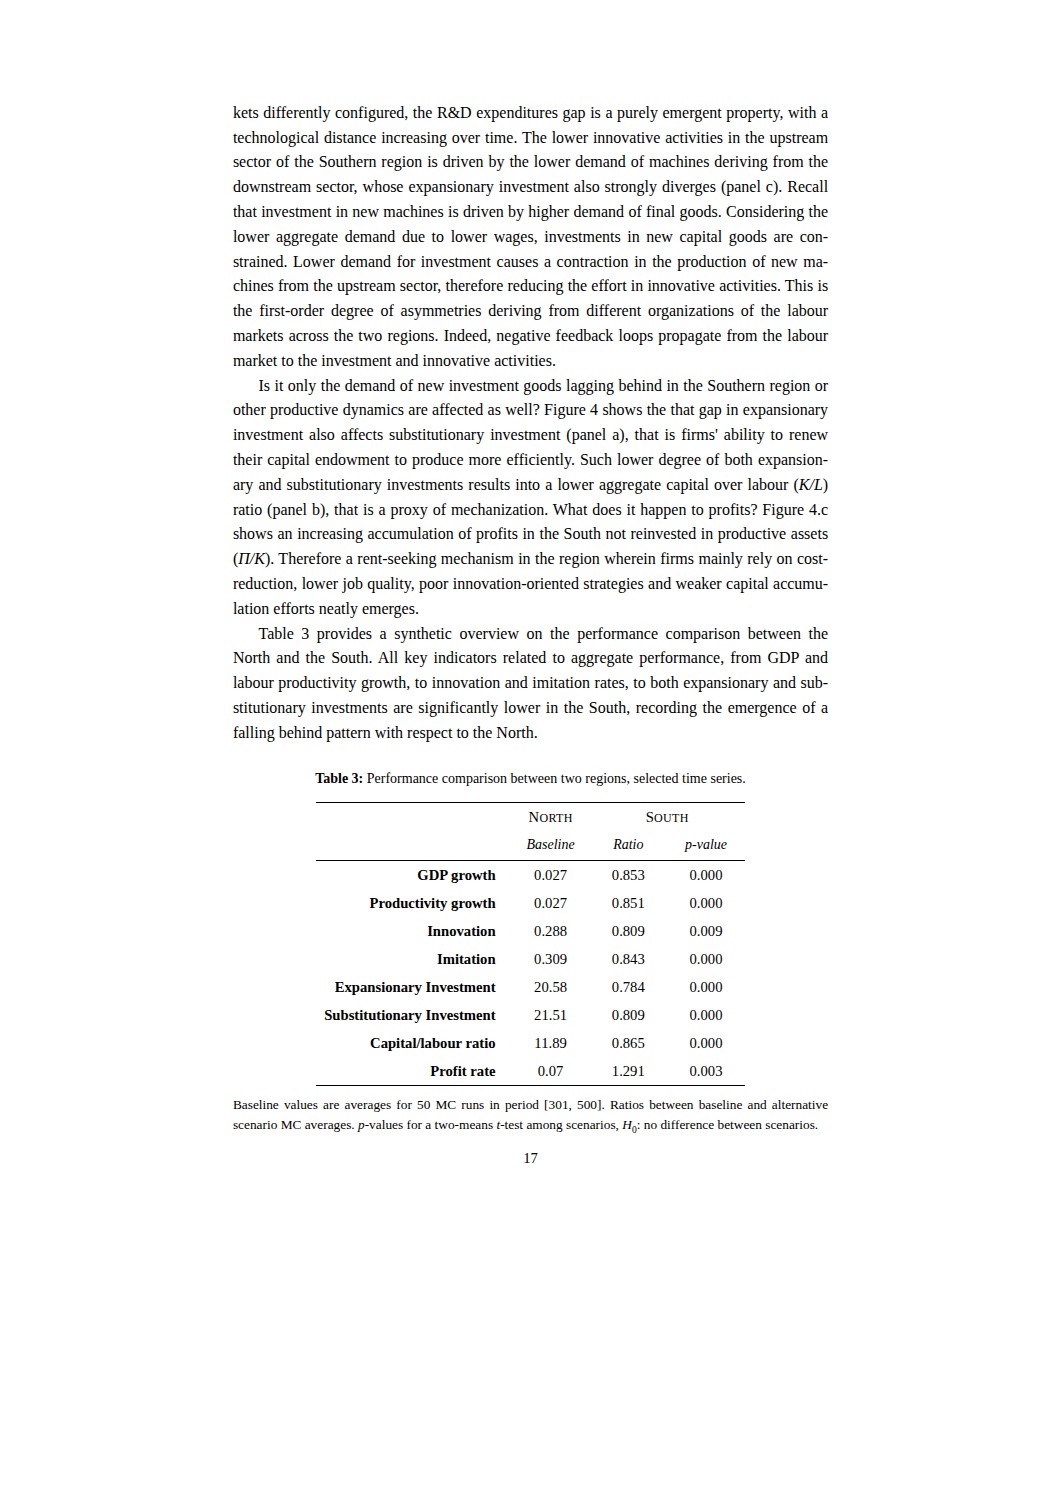kets differently configured, the R&D expenditures gap is a purely emergent property, with a technological distance increasing over time. The lower innovative activities in the upstream sector of the Southern region is driven by the lower demand of machines deriving from the downstream sector, whose expansionary investment also strongly diverges (panel c). Recall that investment in new machines is driven by higher demand of final goods. Considering the lower aggregate demand due to lower wages, investments in new capital goods are constrained. Lower demand for investment causes a contraction in the production of new machines from the upstream sector, therefore reducing the effort in innovative activities. This is the first-order degree of asymmetries deriving from different organizations of the labour markets across the two regions. Indeed, negative feedback loops propagate from the labour market to the investment and innovative activities.
Is it only the demand of new investment goods lagging behind in the Southern region or other productive dynamics are affected as well? Figure 4 shows the that gap in expansionary investment also affects substitutionary investment (panel a), that is firms' ability to renew their capital endowment to produce more efficiently. Such lower degree of both expansionary and substitutionary investments results into a lower aggregate capital over labour (K/L) ratio (panel b), that is a proxy of mechanization. What does it happen to profits? Figure 4.c shows an increasing accumulation of profits in the South not reinvested in productive assets (Π/K). Therefore a rent-seeking mechanism in the region wherein firms mainly rely on cost-reduction, lower job quality, poor innovation-oriented strategies and weaker capital accumulation efforts neatly emerges.
Table 3 provides a synthetic overview on the performance comparison between the North and the South. All key indicators related to aggregate performance, from GDP and labour productivity growth, to innovation and imitation rates, to both expansionary and substitutionary investments are significantly lower in the South, recording the emergence of a falling behind pattern with respect to the North.
Table 3: Performance comparison between two regions, selected time series.
| | N ORTH | S OUTH |
| | Baseline | Ratio | p-value |
| GDP growth | 0.027 | 0.853 | 0.000 |
| Productivity growth | 0.027 | 0.851 | 0.000 |
| Innovation | 0.288 | 0.809 | 0.009 |
| Imitation | 0.309 | 0.843 | 0.000 |
| Expansionary Investment | 20.58 | 0.784 | 0.000 |
| Substitutionary Investment | 21.51 | 0.809 | 0.000 |
| Capital/labour ratio | 11.89 | 0.865 | 0.000 |
| Profit rate | 0.07 | 1.291 | 0.003 |
Baseline values are averages for 50 MC runs in period [301, 500]. Ratios between baseline and alternative scenario MC averages. p-values for a two-means t-test among scenarios, H0: no difference between scenarios.
17